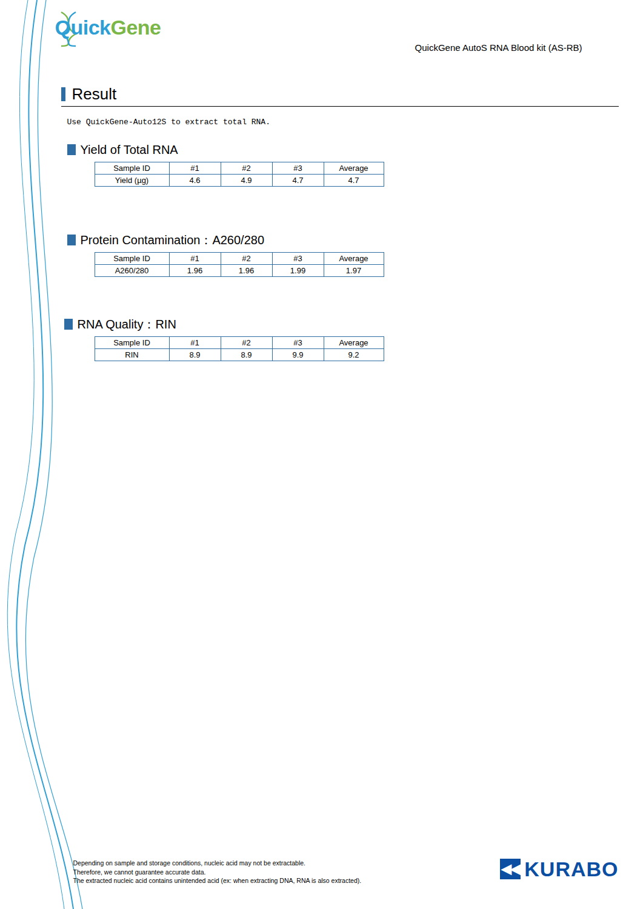Quick Gene
QuickGene AutoS RNA Blood kit (AS-RB)
Result
Use QuickGene-Auto12S to extract total RNA.
Yield of Total RNA
| Sample ID | #1 | #2 | #3 | Average |
| --- | --- | --- | --- | --- |
| Yield (µg) | 4.6 | 4.9 | 4.7 | 4.7 |
Protein Contamination：A260/280
| Sample ID | #1 | #2 | #3 | Average |
| --- | --- | --- | --- | --- |
| A260/280 | 1.96 | 1.96 | 1.99 | 1.97 |
RNA Quality：RIN
| Sample ID | #1 | #2 | #3 | Average |
| --- | --- | --- | --- | --- |
| RIN | 8.9 | 8.9 | 9.9 | 9.2 |
◀◀
KURABO
Depending on sample and storage conditions, nucleic acid may not be extractable.
Therefore, we cannot guarantee accurate data.
The extracted nucleic acid contains unintended acid (ex: when extracting DNA, RNA is also extracted).